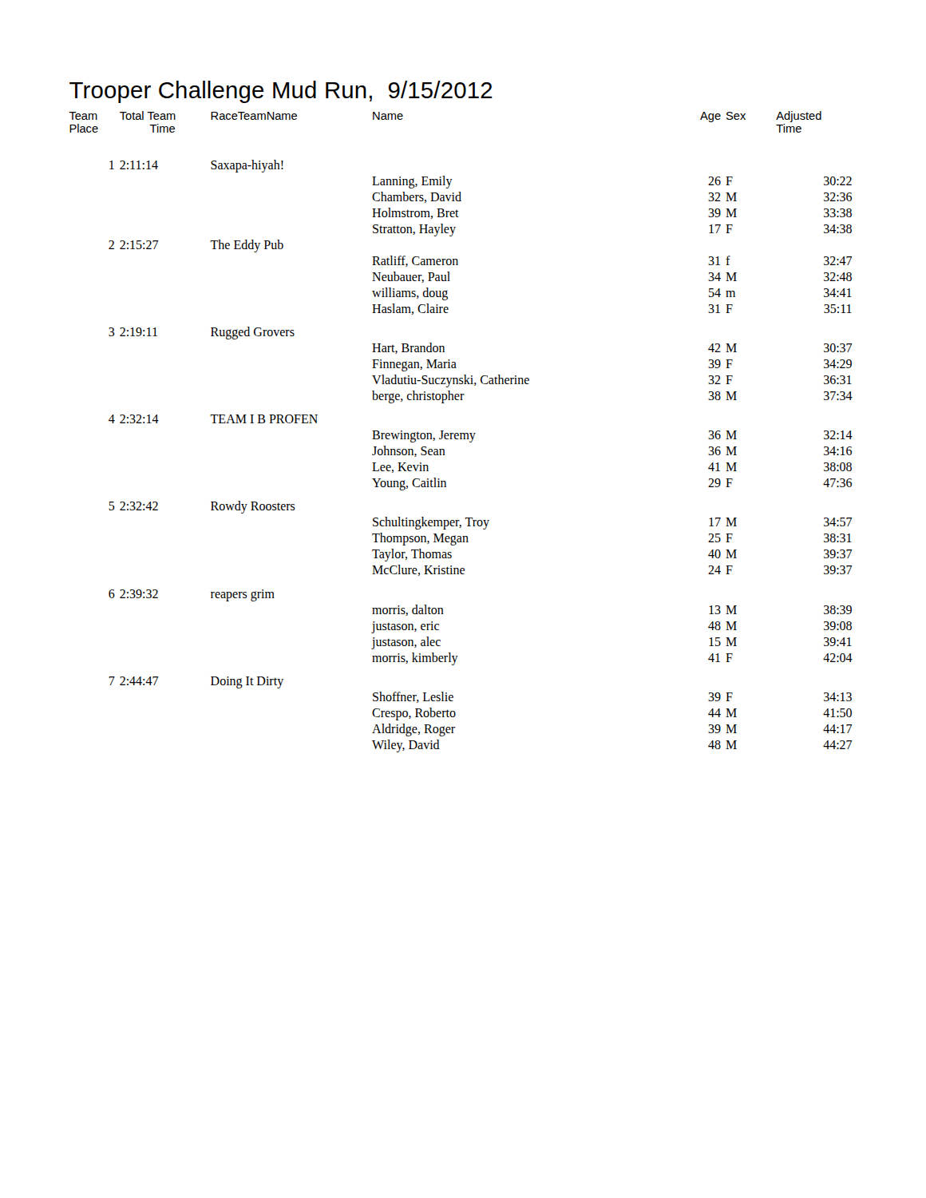Trooper Challenge Mud Run, 9/15/2012
| Team | Total Team | RaceTeamName | Name | Age | Sex | Adjusted |
| --- | --- | --- | --- | --- | --- | --- |
| Place | Time | | | | | Time |
| 1 | 2:11:14 | Saxapa-hiyah! | | | | |
| | | | Lanning, Emily | 26 | F | 30:22 |
| | | | Chambers, David | 32 | M | 32:36 |
| | | | Holmstrom, Bret | 39 | M | 33:38 |
| | | | Stratton, Hayley | 17 | F | 34:38 |
| 2 | 2:15:27 | The Eddy Pub | | | | |
| | | | Ratliff, Cameron | 31 | f | 32:47 |
| | | | Neubauer, Paul | 34 | M | 32:48 |
| | | | williams, doug | 54 | m | 34:41 |
| | | | Haslam, Claire | 31 | F | 35:11 |
| 3 | 2:19:11 | Rugged Grovers | | | | |
| | | | Hart, Brandon | 42 | M | 30:37 |
| | | | Finnegan, Maria | 39 | F | 34:29 |
| | | | Vladutiu-Suczynski, Catherine | 32 | F | 36:31 |
| | | | berge, christopher | 38 | M | 37:34 |
| 4 | 2:32:14 | TEAM I B PROFEN | | | | |
| | | | Brewington, Jeremy | 36 | M | 32:14 |
| | | | Johnson, Sean | 36 | M | 34:16 |
| | | | Lee, Kevin | 41 | M | 38:08 |
| | | | Young, Caitlin | 29 | F | 47:36 |
| 5 | 2:32:42 | Rowdy Roosters | | | | |
| | | | Schultingkemper, Troy | 17 | M | 34:57 |
| | | | Thompson, Megan | 25 | F | 38:31 |
| | | | Taylor, Thomas | 40 | M | 39:37 |
| | | | McClure, Kristine | 24 | F | 39:37 |
| 6 | 2:39:32 | reapers grim | | | | |
| | | | morris, dalton | 13 | M | 38:39 |
| | | | justason, eric | 48 | M | 39:08 |
| | | | justason, alec | 15 | M | 39:41 |
| | | | morris, kimberly | 41 | F | 42:04 |
| 7 | 2:44:47 | Doing It Dirty | | | | |
| | | | Shoffner, Leslie | 39 | F | 34:13 |
| | | | Crespo, Roberto | 44 | M | 41:50 |
| | | | Aldridge, Roger | 39 | M | 44:17 |
| | | | Wiley, David | 48 | M | 44:27 |